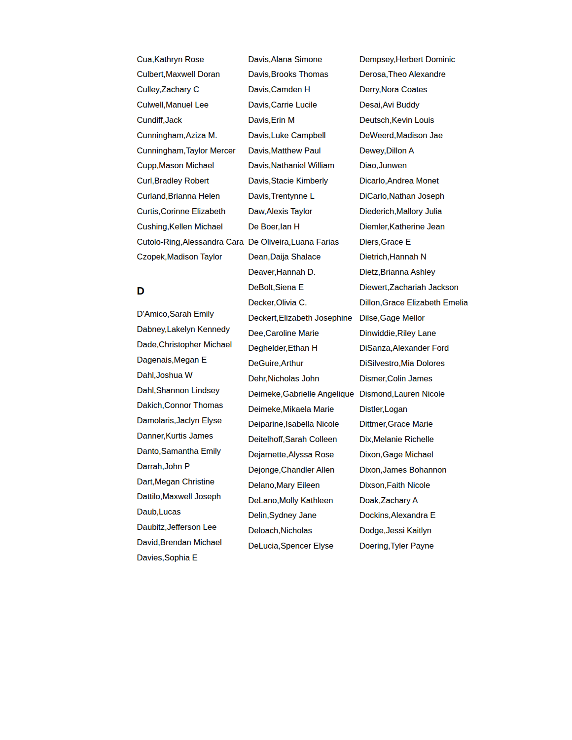Cua,Kathryn Rose
Culbert,Maxwell Doran
Culley,Zachary C
Culwell,Manuel Lee
Cundiff,Jack
Cunningham,Aziza M.
Cunningham,Taylor Mercer
Cupp,Mason Michael
Curl,Bradley Robert
Curland,Brianna Helen
Curtis,Corinne Elizabeth
Cushing,Kellen Michael
Cutolo-Ring,Alessandra Cara
Czopek,Madison Taylor
D
D'Amico,Sarah Emily
Dabney,Lakelyn Kennedy
Dade,Christopher Michael
Dagenais,Megan E
Dahl,Joshua W
Dahl,Shannon Lindsey
Dakich,Connor Thomas
Damolaris,Jaclyn Elyse
Danner,Kurtis James
Danto,Samantha Emily
Darrah,John P
Dart,Megan Christine
Dattilo,Maxwell Joseph
Daub,Lucas
Daubitz,Jefferson Lee
David,Brendan Michael
Davies,Sophia E
Davis,Alana Simone
Davis,Brooks Thomas
Davis,Camden H
Davis,Carrie Lucile
Davis,Erin M
Davis,Luke Campbell
Davis,Matthew Paul
Davis,Nathaniel William
Davis,Stacie Kimberly
Davis,Trentynne L
Daw,Alexis Taylor
De Boer,Ian H
De Oliveira,Luana Farias
Dean,Daija Shalace
Deaver,Hannah D.
DeBolt,Siena E
Decker,Olivia C.
Deckert,Elizabeth Josephine
Dee,Caroline Marie
Deghelder,Ethan H
DeGuire,Arthur
Dehr,Nicholas John
Deimeke,Gabrielle Angelique
Deimeke,Mikaela Marie
Deiparine,Isabella Nicole
Deitelhoff,Sarah Colleen
Dejarnette,Alyssa Rose
Dejonge,Chandler Allen
Delano,Mary Eileen
DeLano,Molly Kathleen
Delin,Sydney Jane
Deloach,Nicholas
DeLucia,Spencer Elyse
Dempsey,Herbert Dominic
Derosa,Theo Alexandre
Derry,Nora Coates
Desai,Avi Buddy
Deutsch,Kevin Louis
DeWeerd,Madison Jae
Dewey,Dillon A
Diao,Junwen
Dicarlo,Andrea Monet
DiCarlo,Nathan Joseph
Diederich,Mallory Julia
Diemler,Katherine Jean
Diers,Grace E
Dietrich,Hannah N
Dietz,Brianna Ashley
Diewert,Zachariah Jackson
Dillon,Grace Elizabeth Emelia
Dilse,Gage Mellor
Dinwiddie,Riley Lane
DiSanza,Alexander Ford
DiSilvestro,Mia Dolores
Dismer,Colin James
Dismond,Lauren Nicole
Distler,Logan
Dittmer,Grace Marie
Dix,Melanie Richelle
Dixon,Gage Michael
Dixon,James Bohannon
Dixson,Faith Nicole
Doak,Zachary A
Dockins,Alexandra E
Dodge,Jessi Kaitlyn
Doering,Tyler Payne